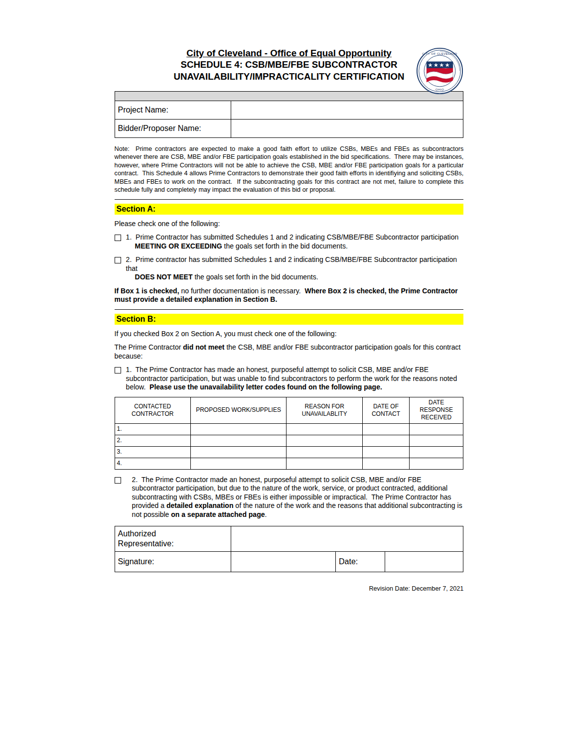CITY OF CLEVELAND OHIO
City of Cleveland - Office of Equal Opportunity
SCHEDULE 4: CSB/MBE/FBE SUBCONTRACTOR
UNAVAILABILITY/IMPRACTICALITY CERTIFICATION
| Project Name: | |
| Bidder/Proposer Name: | |
Note: Prime contractors are expected to make a good faith effort to utilize CSBs, MBEs and FBEs as subcontractors whenever there are CSB, MBE and/or FBE participation goals established in the bid specifications. There may be instances, however, where Prime Contractors will not be able to achieve the CSB, MBE and/or FBE participation goals for a particular contract. This Schedule 4 allows Prime Contractors to demonstrate their good faith efforts in identifiying and soliciting CSBs, MBEs and FBEs to work on the contract. If the subcontracting goals for this contract are not met, failure to complete this schedule fully and completely may impact the evaluation of this bid or proposal.
Section A:
Please check one of the following:
1. Prime Contractor has submitted Schedules 1 and 2 indicating CSB/MBE/FBE Subcontractor participation MEETING OR EXCEEDING the goals set forth in the bid documents.
2. Prime contractor has submitted Schedules 1 and 2 indicating CSB/MBE/FBE Subcontractor participation that DOES NOT MEET the goals set forth in the bid documents.
If Box 1 is checked, no further documentation is necessary. Where Box 2 is checked, the Prime Contractor must provide a detailed explanation in Section B.
Section B:
If you checked Box 2 on Section A, you must check one of the following:
The Prime Contractor did not meet the CSB, MBE and/or FBE subcontractor participation goals for this contract because:
1. The Prime Contractor has made an honest, purposeful attempt to solicit CSB, MBE and/or FBE subcontractor participation, but was unable to find subcontractors to perform the work for the reasons noted below. Please use the unavailability letter codes found on the following page.
| CONTACTED CONTRACTOR | PROPOSED WORK/SUPPLIES | REASON FOR UNAVAILABLITY | DATE OF CONTACT | DATE RESPONSE RECEIVED |
| --- | --- | --- | --- | --- |
| 1. | | | | |
| 2. | | | | |
| 3. | | | | |
| 4. | | | | |
2. The Prime Contractor made an honest, purposeful attempt to solicit CSB, MBE and/or FBE subcontractor participation, but due to the nature of the work, service, or product contracted, additional subcontracting with CSBs, MBEs or FBEs is either impossible or impractical. The Prime Contractor has provided a detailed explanation of the nature of the work and the reasons that additional subcontracting is not possible on a separate attached page.
| Authorized Representative: | |
| Signature: | | Date: | |
Revision Date: December 7, 2021